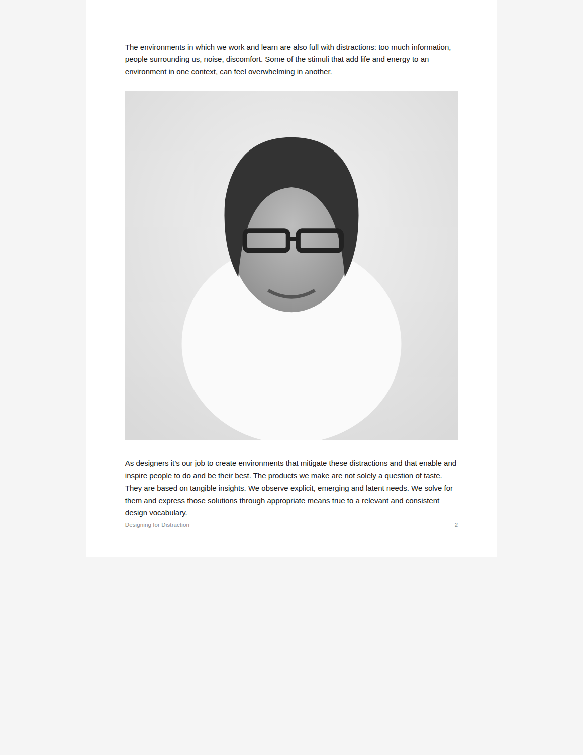The environments in which we work and learn are also full with distractions: too much information, people surrounding us, noise, discomfort. Some of the stimuli that add life and energy to an environment in one context, can feel overwhelming in another.
As designers it’s our job to create environments that mitigate these distractions and that enable and inspire people to do and be their best. The products we make are not solely a question of taste. They are based on tangible insights. We observe explicit, emerging and latent needs. We solve for them and express those solutions through appropriate means true to a relevant and consistent design vocabulary.
Designing for Distraction 2